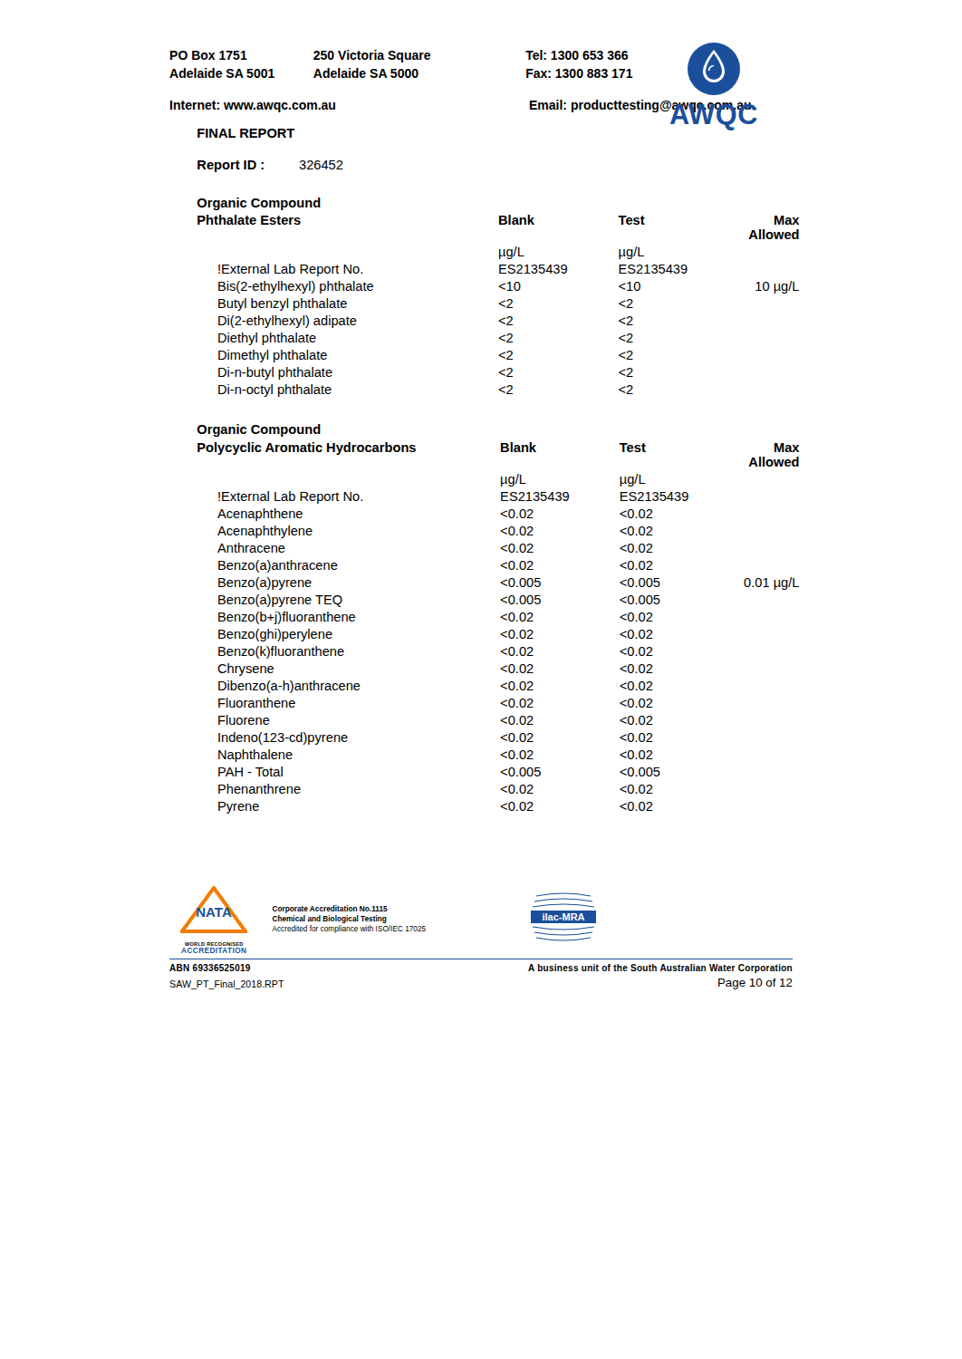| PO Box 1751 | 250 Victoria Square | Tel: 1300 653 366 |
| Adelaide SA 5001 | Adelaide SA 5000 | Fax: 1300 883 171 |
AWQC
Internet: www.awqc.com.au Email: producttesting@awqc.com.au
FINAL REPORT
Report ID : 326452
Organic Compound
| Phthalate Esters | Blank | Test | Max Allowed |
| --- | --- | --- | --- |
| | µg/L | µg/L | |
| !External Lab Report No. | ES2135439 | ES2135439 | |
| Bis(2-ethylhexyl) phthalate | <10 | <10 | 10 µg/L |
| Butyl benzyl phthalate | <2 | <2 | |
| Di(2-ethylhexyl) adipate | <2 | <2 | |
| Diethyl phthalate | <2 | <2 | |
| Dimethyl phthalate | <2 | <2 | |
| Di-n-butyl phthalate | <2 | <2 | |
| Di-n-octyl phthalate | <2 | <2 | |
Organic Compound
| Polycyclic Aromatic Hydrocarbons | Blank | Test | Max Allowed |
| --- | --- | --- | --- |
| | µg/L | µg/L | |
| !External Lab Report No. | ES2135439 | ES2135439 | |
| Acenaphthene | <0.02 | <0.02 | |
| Acenaphthylene | <0.02 | <0.02 | |
| Anthracene | <0.02 | <0.02 | |
| Benzo(a)anthracene | <0.02 | <0.02 | |
| Benzo(a)pyrene | <0.005 | <0.005 | 0.01 µg/L |
| Benzo(a)pyrene TEQ | <0.005 | <0.005 | |
| Benzo(b+j)fluoranthene | <0.02 | <0.02 | |
| Benzo(ghi)perylene | <0.02 | <0.02 | |
| Benzo(k)fluoranthene | <0.02 | <0.02 | |
| Chrysene | <0.02 | <0.02 | |
| Dibenzo(a-h)anthracene | <0.02 | <0.02 | |
| Fluoranthene | <0.02 | <0.02 | |
| Fluorene | <0.02 | <0.02 | |
| Indeno(123-cd)pyrene | <0.02 | <0.02 | |
| Naphthalene | <0.02 | <0.02 | |
| PAH - Total | <0.005 | <0.005 | |
| Phenanthrene | <0.02 | <0.02 | |
| Pyrene | <0.02 | <0.02 | |
NATA
WORLD RECOGNISED
ACCREDITATION
Corporate Accreditation No.1115
Chemical and Biological Testing
Accredited for compliance with ISO/IEC 17025
ilac-MRA
ABN 69336525019
A business unit of the South Australian Water Corporation
SAW_PT_Final_2018.RPT
Page 10 of 12